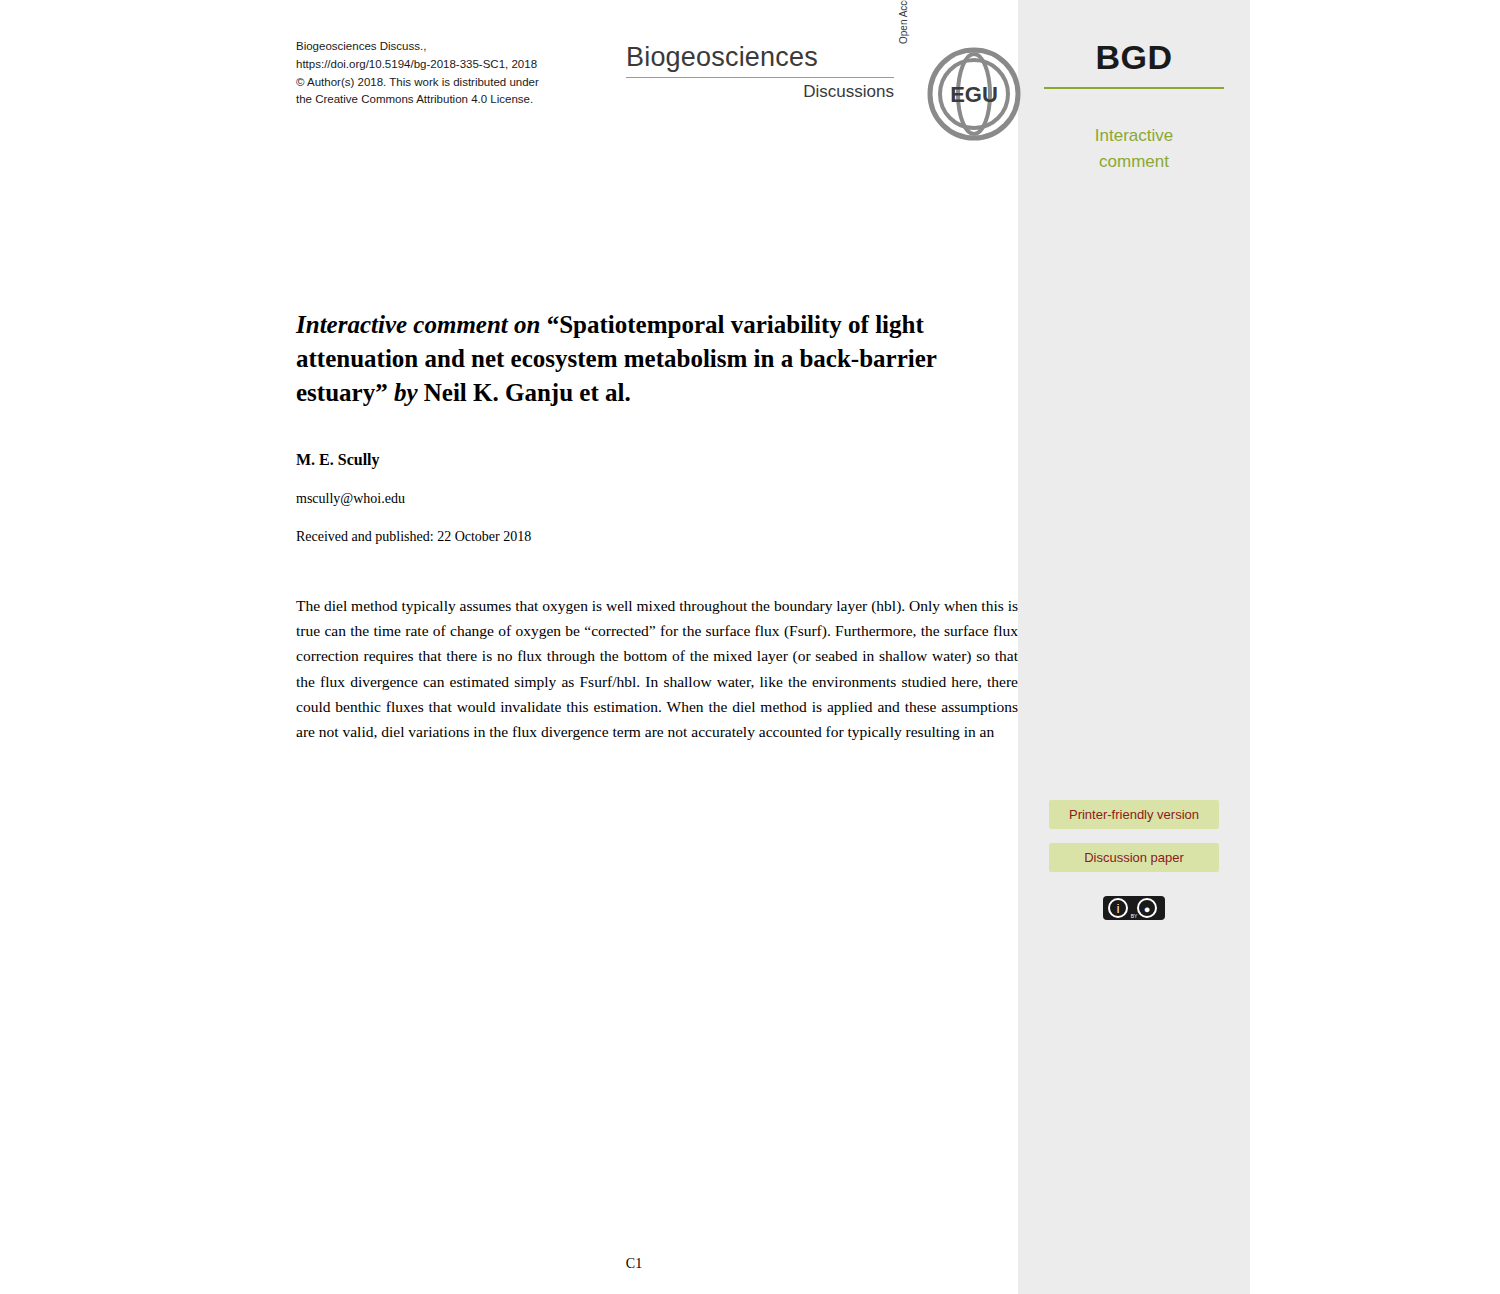BGD
Interactive
comment
Printer-friendly version
Discussion paper
i ● BY
Biogeosciences Discuss.,
https://doi.org/10.5194/bg-2018-335-SC1, 2018
© Author(s) 2018. This work is distributed under
the Creative Commons Attribution 4.0 License.
Biogeosciences
Discussions
Open Access EGU
Interactive comment on “Spatiotemporal variability of light attenuation and net ecosystem metabolism in a back-barrier estuary” by Neil K. Ganju et al.
M. E. Scully
mscully@whoi.edu
Received and published: 22 October 2018
The diel method typically assumes that oxygen is well mixed throughout the boundary layer (hbl). Only when this is true can the time rate of change of oxygen be “corrected” for the surface flux (Fsurf). Furthermore, the surface flux correction requires that there is no flux through the bottom of the mixed layer (or seabed in shallow water) so that the flux divergence can estimated simply as Fsurf/hbl. In shallow water, like the environments studied here, there could benthic fluxes that would invalidate this estimation. When the diel method is applied and these assumptions are not valid, diel variations in the flux divergence term are not accurately accounted for typically resulting in an
C1